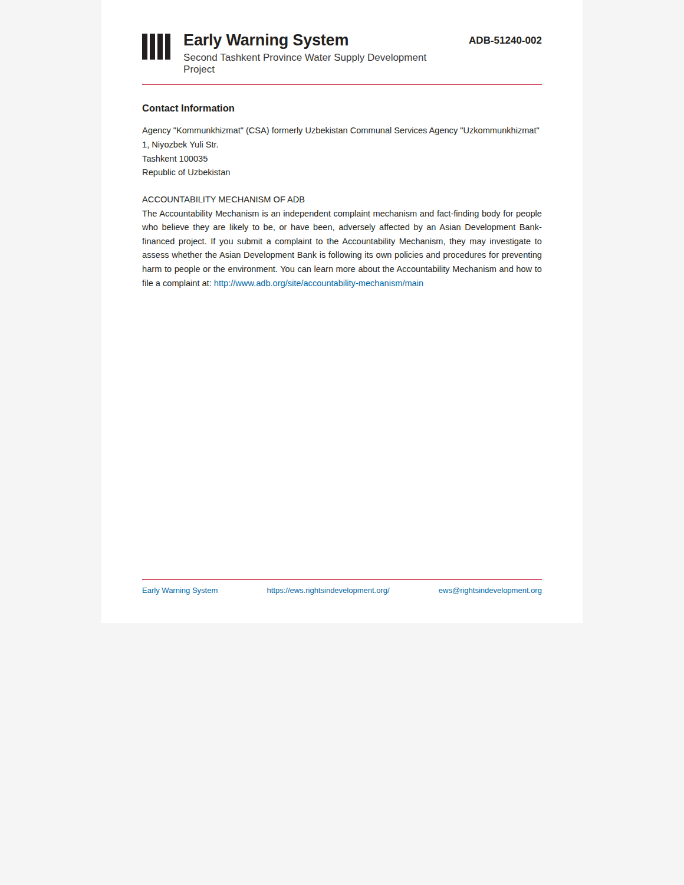Early Warning System
Second Tashkent Province Water Supply Development Project
ADB-51240-002
Contact Information
Agency "Kommunkhizmat" (CSA) formerly Uzbekistan Communal Services Agency "Uzkommunkhizmat"
1, Niyozbek Yuli Str.
Tashkent 100035
Republic of Uzbekistan
ACCOUNTABILITY MECHANISM OF ADB
The Accountability Mechanism is an independent complaint mechanism and fact-finding body for people who believe they are likely to be, or have been, adversely affected by an Asian Development Bank-financed project. If you submit a complaint to the Accountability Mechanism, they may investigate to assess whether the Asian Development Bank is following its own policies and procedures for preventing harm to people or the environment. You can learn more about the Accountability Mechanism and how to file a complaint at: http://www.adb.org/site/accountability-mechanism/main
Early Warning System
https://ews.rightsindevelopment.org/
ews@rightsindevelopment.org